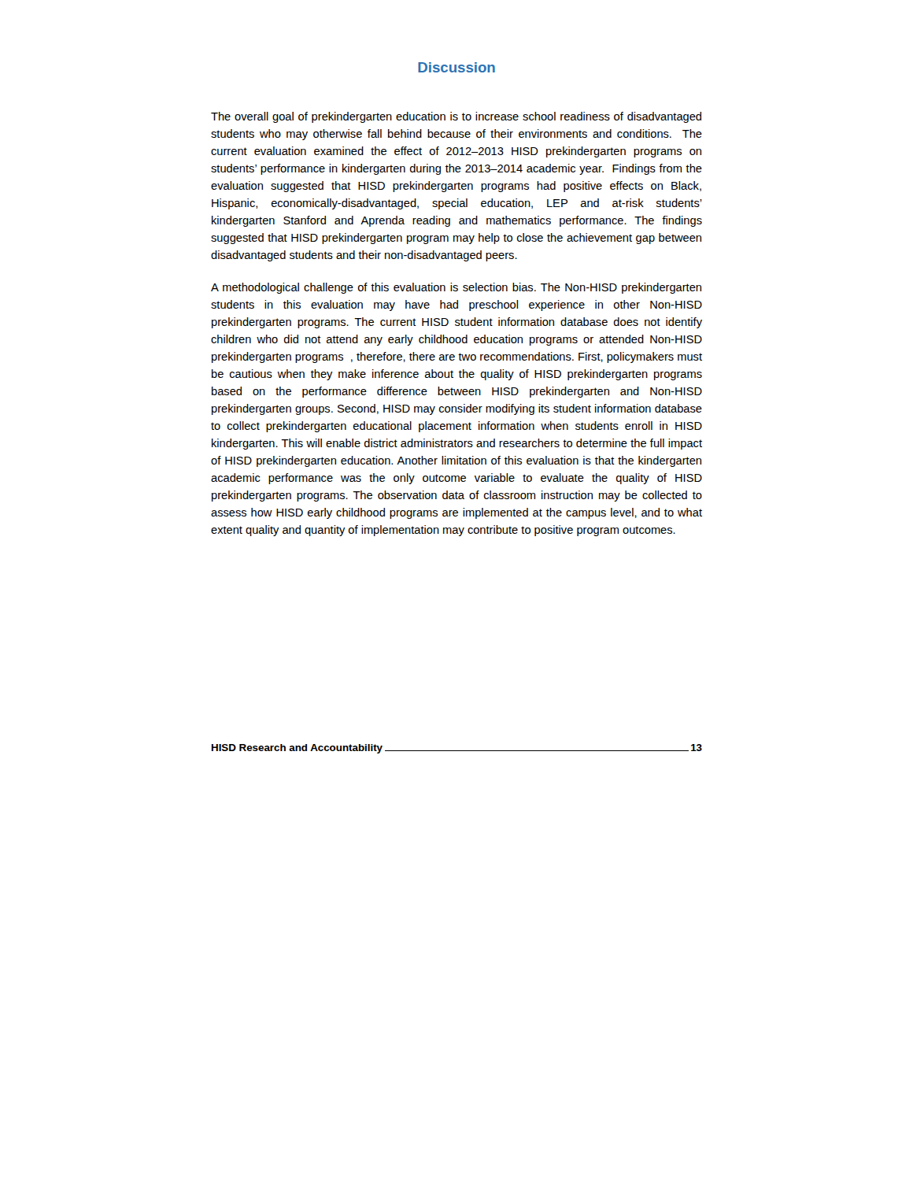Discussion
The overall goal of prekindergarten education is to increase school readiness of disadvantaged students who may otherwise fall behind because of their environments and conditions. The current evaluation examined the effect of 2012–2013 HISD prekindergarten programs on students’ performance in kindergarten during the 2013–2014 academic year. Findings from the evaluation suggested that HISD prekindergarten programs had positive effects on Black, Hispanic, economically-disadvantaged, special education, LEP and at-risk students’ kindergarten Stanford and Aprenda reading and mathematics performance. The findings suggested that HISD prekindergarten program may help to close the achievement gap between disadvantaged students and their non-disadvantaged peers.
A methodological challenge of this evaluation is selection bias. The Non-HISD prekindergarten students in this evaluation may have had preschool experience in other Non-HISD prekindergarten programs. The current HISD student information database does not identify children who did not attend any early childhood education programs or attended Non-HISD prekindergarten programs , therefore, there are two recommendations. First, policymakers must be cautious when they make inference about the quality of HISD prekindergarten programs based on the performance difference between HISD prekindergarten and Non-HISD prekindergarten groups. Second, HISD may consider modifying its student information database to collect prekindergarten educational placement information when students enroll in HISD kindergarten. This will enable district administrators and researchers to determine the full impact of HISD prekindergarten education. Another limitation of this evaluation is that the kindergarten academic performance was the only outcome variable to evaluate the quality of HISD prekindergarten programs. The observation data of classroom instruction may be collected to assess how HISD early childhood programs are implemented at the campus level, and to what extent quality and quantity of implementation may contribute to positive program outcomes.
HISD Research and Accountability 13